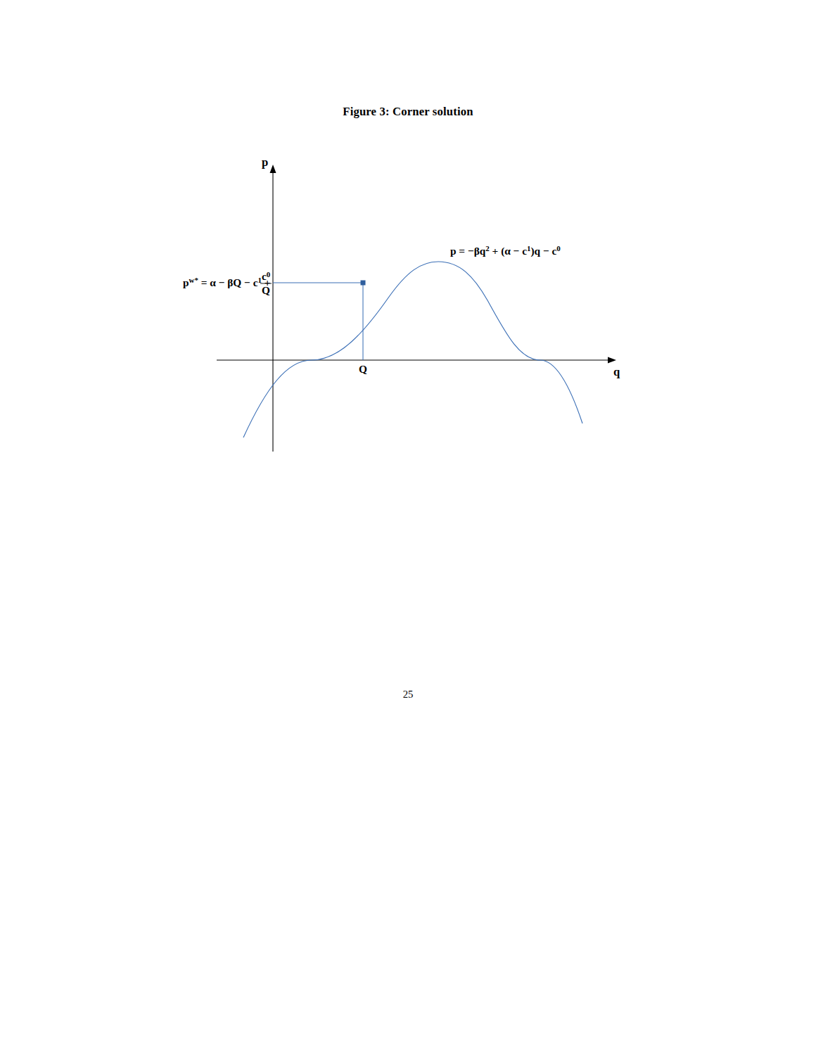Figure 3: Corner solution
p q Q p = −βq2 + (α − c1)q − c0 pw* = α − βQ − c1 + c0 Q
25